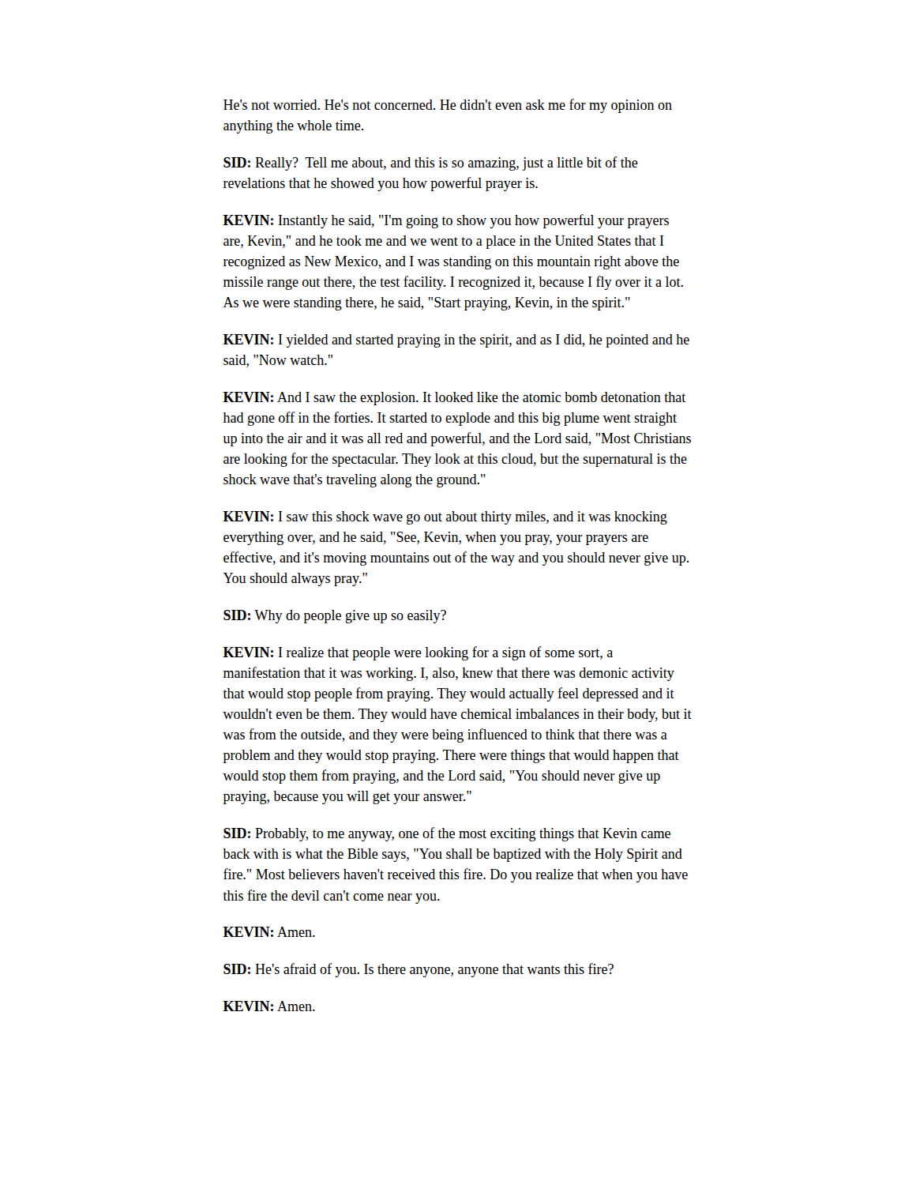He's not worried. He's not concerned. He didn't even ask me for my opinion on anything the whole time.
SID: Really? Tell me about, and this is so amazing, just a little bit of the revelations that he showed you how powerful prayer is.
KEVIN: Instantly he said, "I'm going to show you how powerful your prayers are, Kevin," and he took me and we went to a place in the United States that I recognized as New Mexico, and I was standing on this mountain right above the missile range out there, the test facility. I recognized it, because I fly over it a lot. As we were standing there, he said, "Start praying, Kevin, in the spirit."
KEVIN: I yielded and started praying in the spirit, and as I did, he pointed and he said, "Now watch."
KEVIN: And I saw the explosion. It looked like the atomic bomb detonation that had gone off in the forties. It started to explode and this big plume went straight up into the air and it was all red and powerful, and the Lord said, "Most Christians are looking for the spectacular. They look at this cloud, but the supernatural is the shock wave that's traveling along the ground."
KEVIN: I saw this shock wave go out about thirty miles, and it was knocking everything over, and he said, "See, Kevin, when you pray, your prayers are effective, and it's moving mountains out of the way and you should never give up. You should always pray."
SID: Why do people give up so easily?
KEVIN: I realize that people were looking for a sign of some sort, a manifestation that it was working. I, also, knew that there was demonic activity that would stop people from praying. They would actually feel depressed and it wouldn't even be them. They would have chemical imbalances in their body, but it was from the outside, and they were being influenced to think that there was a problem and they would stop praying. There were things that would happen that would stop them from praying, and the Lord said, "You should never give up praying, because you will get your answer."
SID: Probably, to me anyway, one of the most exciting things that Kevin came back with is what the Bible says, "You shall be baptized with the Holy Spirit and fire." Most believers haven't received this fire. Do you realize that when you have this fire the devil can't come near you.
KEVIN: Amen.
SID: He's afraid of you. Is there anyone, anyone that wants this fire?
KEVIN: Amen.